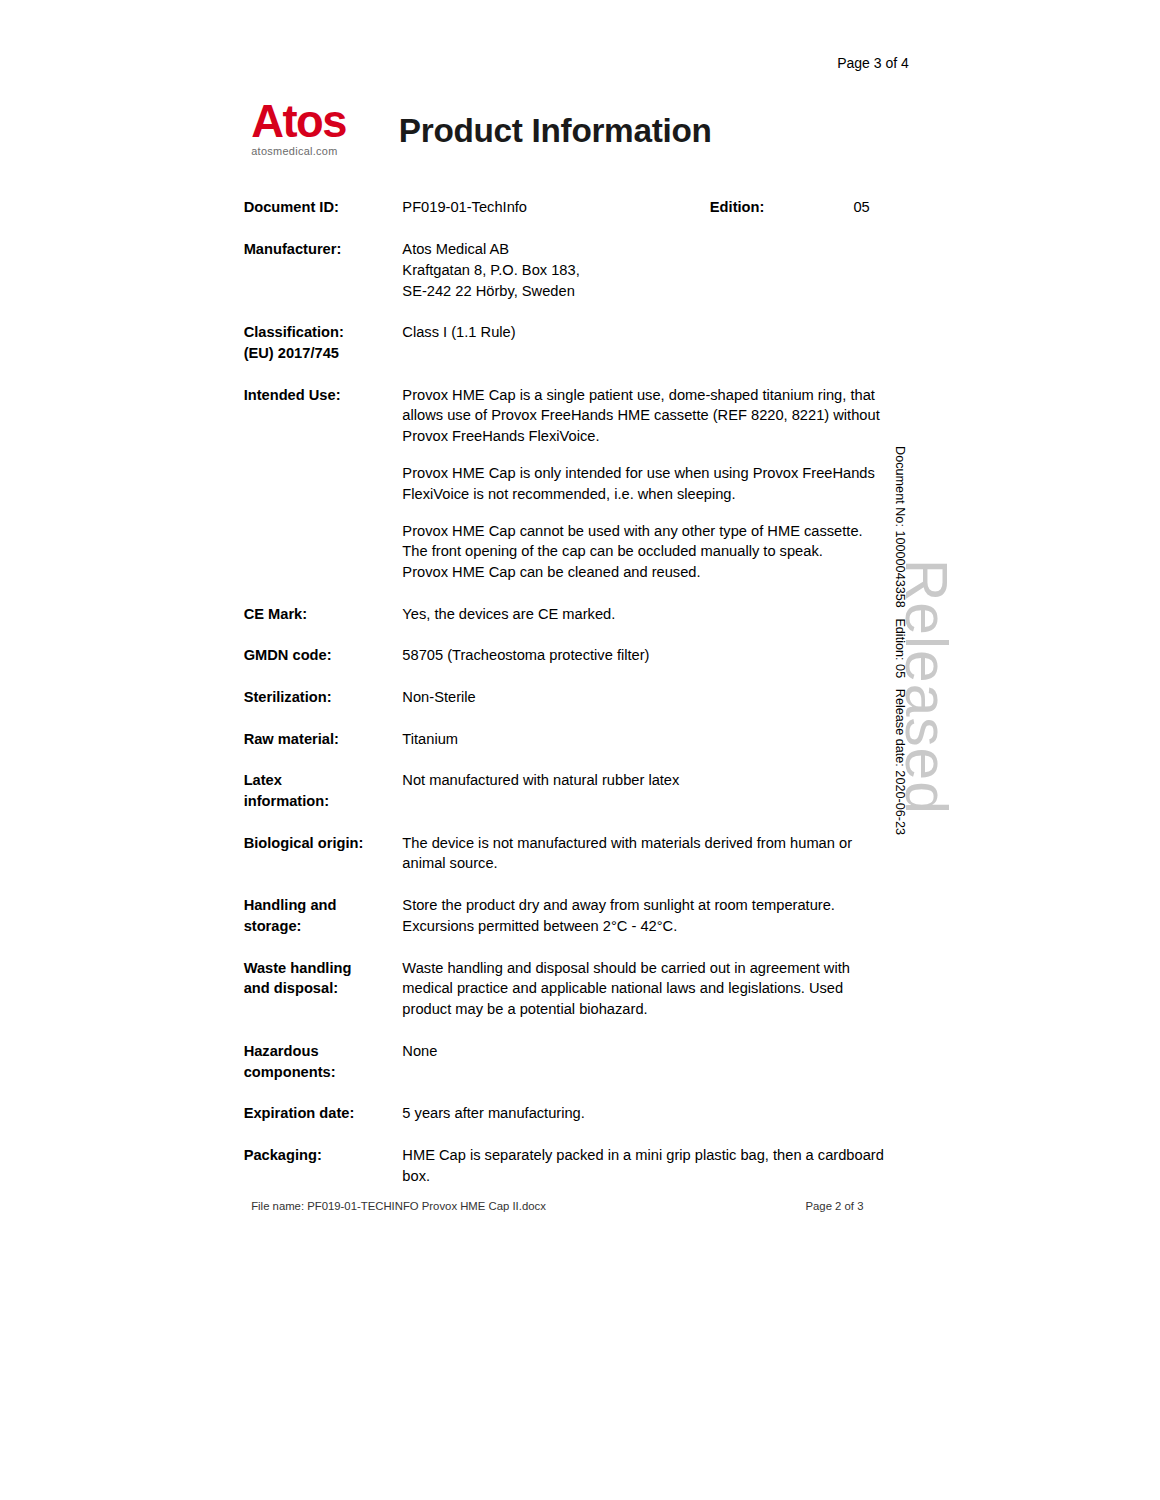Page 3 of 4
Atos
atosmedical.com
Product Information
| Document ID: | / PF019-01-TechInfo / Edition: / 05 / |
| Manufacturer: | Atos Medical AB Kraftgatan 8, P.O. Box 183, SE-242 22 Hörby, Sweden |
| Classification: (EU) 2017/745 | Class I (1.1 Rule) |
| Intended Use: | Provox HME Cap is a single patient use, dome-shaped titanium ring, that allows use of Provox FreeHands HME cassette (REF 8220, 8221) without Provox FreeHands FlexiVoice. Provox HME Cap is only intended for use when using Provox FreeHands FlexiVoice is not recommended, i.e. when sleeping. Provox HME Cap cannot be used with any other type of HME cassette. The front opening of the cap can be occluded manually to speak. Provox HME Cap can be cleaned and reused. |
| CE Mark: | Yes, the devices are CE marked. |
| GMDN code: | 58705 (Tracheostoma protective filter) |
| Sterilization: | Non-Sterile |
| Raw material: | Titanium |
| Latex information: | Not manufactured with natural rubber latex |
| Biological origin: | The device is not manufactured with materials derived from human or animal source. |
| Handling and storage: | Store the product dry and away from sunlight at room temperature. Excursions permitted between 2°C - 42°C. |
| Waste handling and disposal: | Waste handling and disposal should be carried out in agreement with medical practice and applicable national laws and legislations. Used product may be a potential biohazard. |
| Hazardous components: | None |
| Expiration date: | 5 years after manufacturing. |
| Packaging: | HME Cap is separately packed in a mini grip plastic bag, then a cardboard box. |
Document No: 10000043358 Edition: 05 Release date: 2020-06-23
Released
File name: PF019-01-TECHINFO Provox HME Cap II.docx
Page 2 of 3